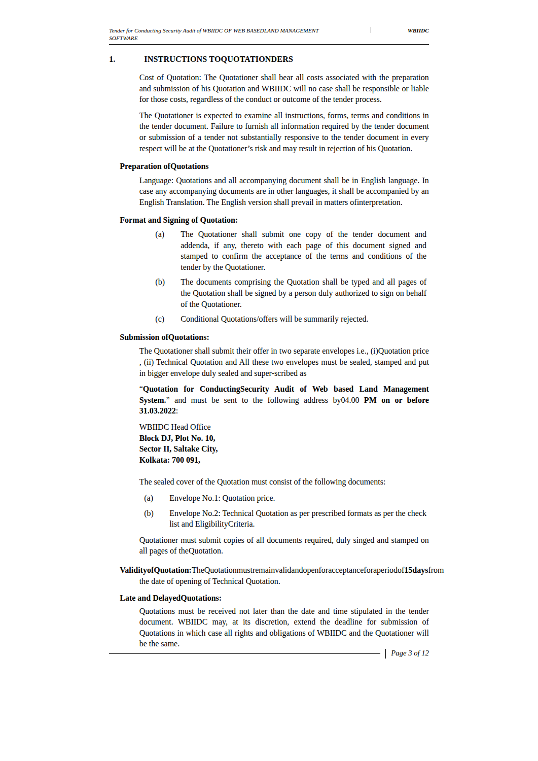Tender for Conducting Security Audit of WBIIDC OF WEB BASEDLAND MANAGEMENT SOFTWARE
WBIIDC
1. INSTRUCTIONS TOQUOTATIONDERS
Cost of Quotation: The Quotationer shall bear all costs associated with the preparation and submission of his Quotation and WBIIDC will no case shall be responsible or liable for those costs, regardless of the conduct or outcome of the tender process.
The Quotationer is expected to examine all instructions, forms, terms and conditions in the tender document. Failure to furnish all information required by the tender document or submission of a tender not substantially responsive to the tender document in every respect will be at the Quotationer’s risk and may result in rejection of his Quotation.
Preparation ofQuotations
Language: Quotations and all accompanying document shall be in English language. In case any accompanying documents are in other languages, it shall be accompanied by an English Translation. The English version shall prevail in matters ofinterpretation.
Format and Signing of Quotation:
(a) The Quotationer shall submit one copy of the tender document and addenda, if any, thereto with each page of this document signed and stamped to confirm the acceptance of the terms and conditions of the tender by the Quotationer.
(b) The documents comprising the Quotation shall be typed and all pages of the Quotation shall be signed by a person duly authorized to sign on behalf of the Quotationer.
(c) Conditional Quotations/offers will be summarily rejected.
Submission ofQuotations:
The Quotationer shall submit their offer in two separate envelopes i.e., (i)Quotation price , (ii) Technical Quotation and All these two envelopes must be sealed, stamped and put in bigger envelope duly sealed and super-scribed as
“Quotation for ConductingSecurity Audit of Web based Land Management System.” and must be sent to the following address by04.00 PM on or before 31.03.2022:
WBIIDC Head Office
Block DJ, Plot No. 10,
Sector II, Saltake City,
Kolkata: 700 091,
The sealed cover of the Quotation must consist of the following documents:
(a) Envelope No.1: Quotation price.
(b) Envelope No.2: Technical Quotation as per prescribed formats as per the check list and EligibilityCriteria.
Quotationer must submit copies of all documents required, duly singed and stamped on all pages of theQuotation.
ValidityofQuotation: TheQuotationmustremainvalidandopenforacceptanceforaperiodof15daysfrom the date of opening of Technical Quotation.
Late and DelayedQuotations:
Quotations must be received not later than the date and time stipulated in the tender document. WBIIDC may, at its discretion, extend the deadline for submission of Quotations in which case all rights and obligations of WBIIDC and the Quotationer will be the same.
Page 3 of 12